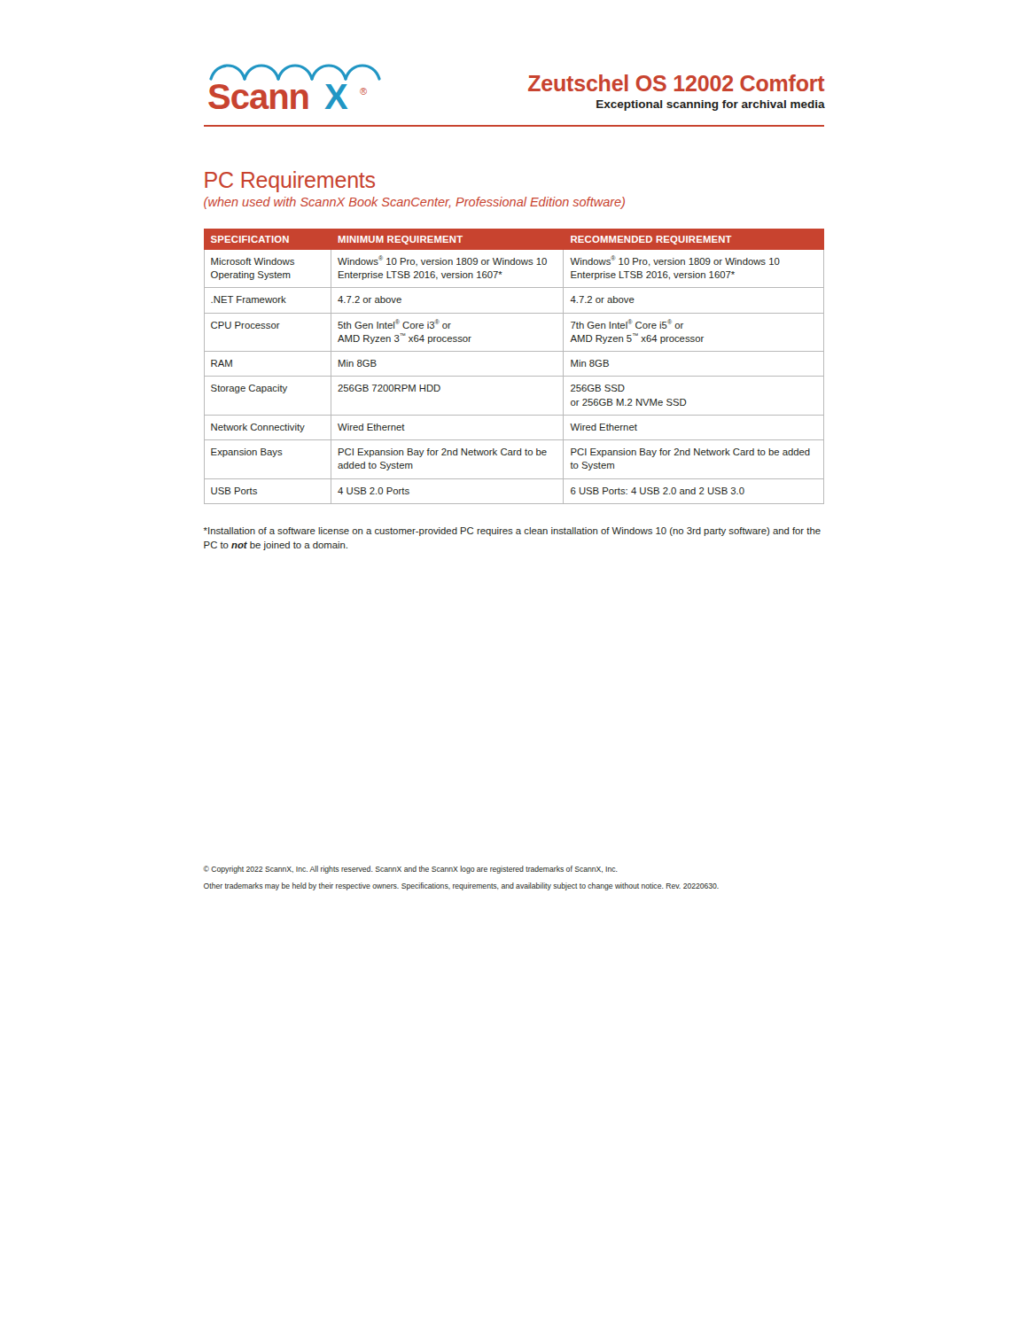Scann X ®
Zeutschel OS 12002 Comfort
Exceptional scanning for archival media
PC Requirements
(when used with ScannX Book ScanCenter, Professional Edition software)
| SPECIFICATION | MINIMUM REQUIREMENT | RECOMMENDED REQUIREMENT |
| --- | --- | --- |
| Microsoft Windows Operating System | Windows ® 10 Pro, version 1809 or Windows 10 Enterprise LTSB 2016, version 1607* | Windows ® 10 Pro, version 1809 or Windows 10 Enterprise LTSB 2016, version 1607* |
| .NET Framework | 4.7.2 or above | 4.7.2 or above |
| CPU Processor | 5th Gen Intel ® Core i3 ® or AMD Ryzen 3 ™ x64 processor | 7th Gen Intel ® Core i5 ® or AMD Ryzen 5 ™ x64 processor |
| RAM | Min 8GB | Min 8GB |
| Storage Capacity | 256GB 7200RPM HDD | 256GB SSD or 256GB M.2 NVMe SSD |
| Network Connectivity | Wired Ethernet | Wired Ethernet |
| Expansion Bays | PCI Expansion Bay for 2nd Network Card to be added to System | PCI Expansion Bay for 2nd Network Card to be added to System |
| USB Ports | 4 USB 2.0 Ports | 6 USB Ports: 4 USB 2.0 and 2 USB 3.0 |
*Installation of a software license on a customer-provided PC requires a clean installation of Windows 10 (no 3rd party software) and for the PC to not be joined to a domain.
© Copyright 2022 ScannX, Inc. All rights reserved. ScannX and the ScannX logo are registered trademarks of ScannX, Inc.
Other trademarks may be held by their respective owners. Specifications, requirements, and availability subject to change without notice. Rev. 20220630.